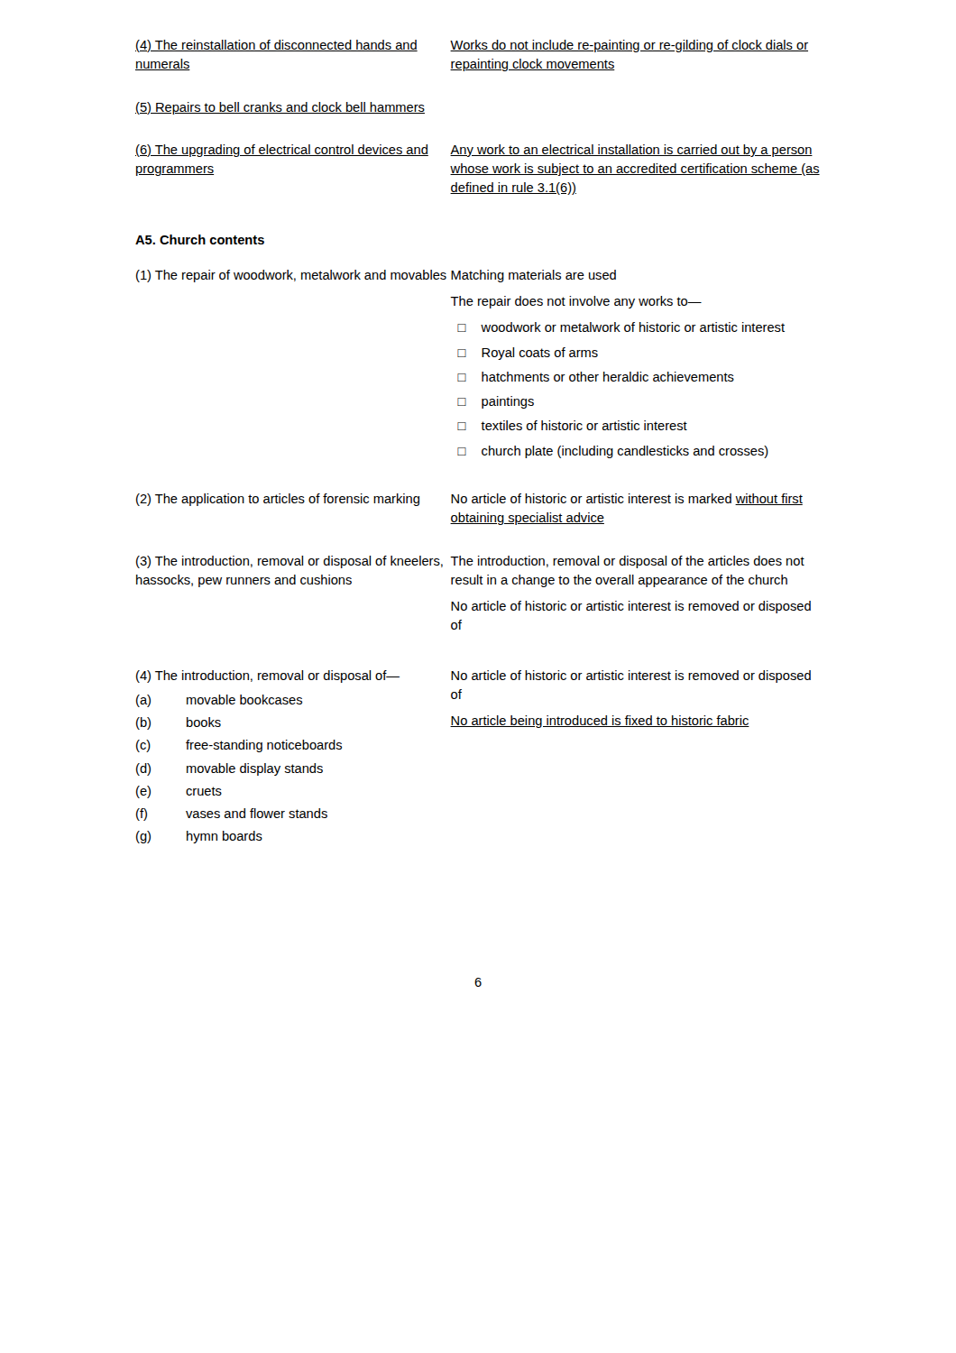| (4) The reinstallation of disconnected hands and numerals | Works do not include re-painting or re-gilding of clock dials or repainting clock movements |
| (5) Repairs to bell cranks and clock bell hammers | |
| (6) The upgrading of electrical control devices and programmers | Any work to an electrical installation is carried out by a person whose work is subject to an accredited certification scheme (as defined in rule 3.1(6)) |
A5. Church contents
| (1) The repair of woodwork, metalwork and movables | Matching materials are used The repair does not involve any works to— woodwork or metalwork of historic or artistic interest Royal coats of arms hatchments or other heraldic achievements paintings textiles of historic or artistic interest church plate (including candlesticks and crosses) |
| (2) The application to articles of forensic marking | No article of historic or artistic interest is marked without first obtaining specialist advice |
| (3) The introduction, removal or disposal of kneelers, hassocks, pew runners and cushions | The introduction, removal or disposal of the articles does not result in a change to the overall appearance of the church No article of historic or artistic interest is removed or disposed of |
| (4) The introduction, removal or disposal of— (a) movable bookcases (b) books (c) free-standing noticeboards (d) movable display stands (e) cruets (f) vases and flower stands (g) hymn boards | No article of historic or artistic interest is removed or disposed of No article being introduced is fixed to historic fabric |
6